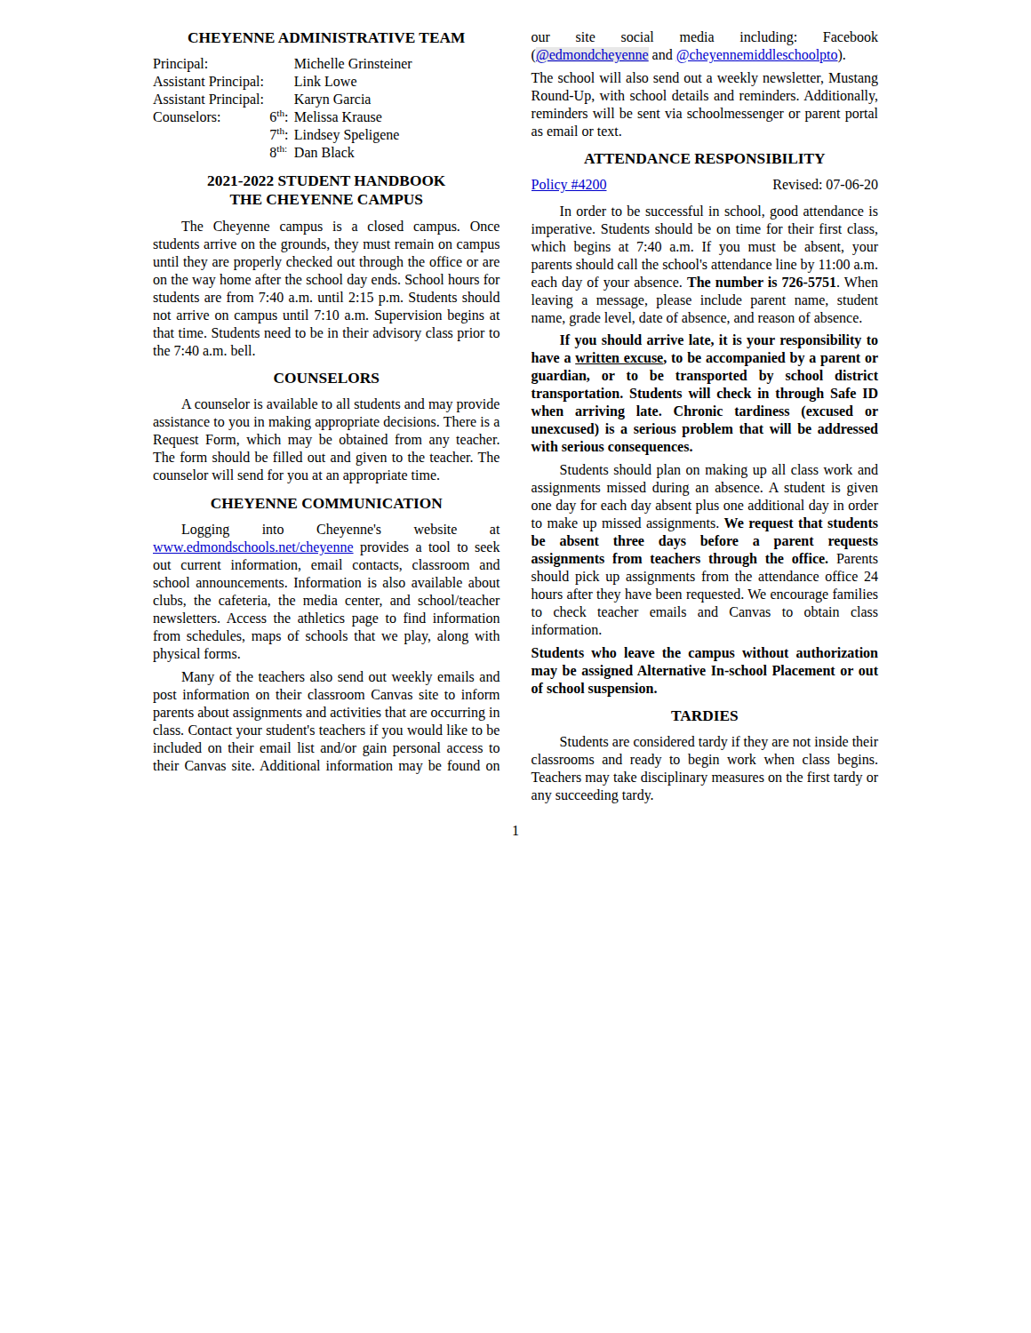Cheyenne Administrative Team
| Principal: | | Michelle Grinsteiner |
| Assistant Principal: | | Link Lowe |
| Assistant Principal: | | Karyn Garcia |
| Counselors: | 6 th : | Melissa Krause |
| | 7 th : | Lindsey Speligene |
| | 8 th: | Dan Black |
2021-2022 Student Handbook
The Cheyenne Campus
The Cheyenne campus is a closed campus. Once students arrive on the grounds, they must remain on campus until they are properly checked out through the office or are on the way home after the school day ends. School hours for students are from 7:40 a.m. until 2:15 p.m. Students should not arrive on campus until 7:10 a.m. Supervision begins at that time. Students need to be in their advisory class prior to the 7:40 a.m. bell.
Counselors
A counselor is available to all students and may provide assistance to you in making appropriate decisions. There is a Request Form, which may be obtained from any teacher. The form should be filled out and given to the teacher. The counselor will send for you at an appropriate time.
Cheyenne Communication
Logging into Cheyenne's website at www.edmondschools.net/cheyenne provides a tool to seek out current information, email contacts, classroom and school announcements. Information is also available about clubs, the cafeteria, the media center, and school/teacher newsletters. Access the athletics page to find information from schedules, maps of schools that we play, along with physical forms.
Many of the teachers also send out weekly emails and post information on their classroom Canvas site to inform parents about assignments and activities that are occurring in class. Contact your student's teachers if you would like to be included on their email list and/or gain personal access to their Canvas site. Additional information may be found on our site social media including: Facebook (@edmondcheyenne and @cheyennemiddleschoolpto).
The school will also send out a weekly newsletter, Mustang Round-Up, with school details and reminders. Additionally, reminders will be sent via schoolmessenger or parent portal as email or text.
Attendance Responsibility
Policy #4200 Revised: 07-06-20
In order to be successful in school, good attendance is imperative. Students should be on time for their first class, which begins at 7:40 a.m. If you must be absent, your parents should call the school's attendance line by 11:00 a.m. each day of your absence. The number is 726-5751. When leaving a message, please include parent name, student name, grade level, date of absence, and reason of absence.
If you should arrive late, it is your responsibility to have a written excuse, to be accompanied by a parent or guardian, or to be transported by school district transportation. Students will check in through Safe ID when arriving late. Chronic tardiness (excused or unexcused) is a serious problem that will be addressed with serious consequences.
Students should plan on making up all class work and assignments missed during an absence. A student is given one day for each day absent plus one additional day in order to make up missed assignments. We request that students be absent three days before a parent requests assignments from teachers through the office. Parents should pick up assignments from the attendance office 24 hours after they have been requested. We encourage families to check teacher emails and Canvas to obtain class information.
Students who leave the campus without authorization may be assigned Alternative In-school Placement or out of school suspension.
Tardies
Students are considered tardy if they are not inside their classrooms and ready to begin work when class begins. Teachers may take disciplinary measures on the first tardy or any succeeding tardy.
1